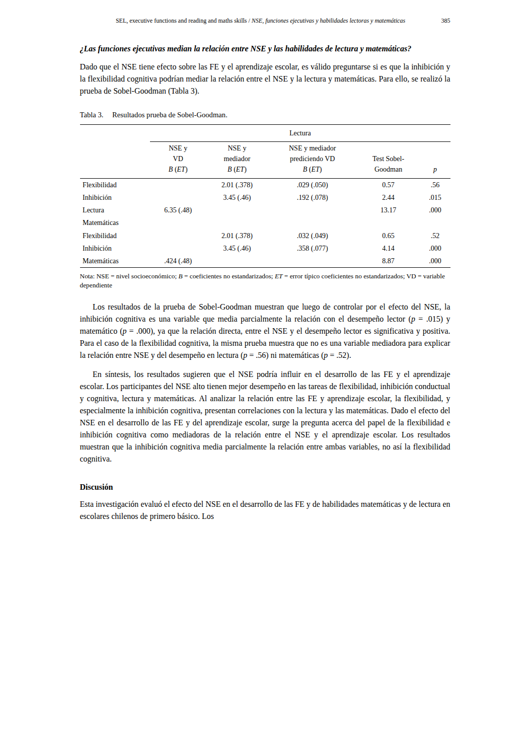385 SEL, executive functions and reading and maths skills / NSE, funciones ejecutivas y habilidades lectoras y matemáticas
¿Las funciones ejecutivas median la relación entre NSE y las habilidades de lectura y matemáticas?
Dado que el NSE tiene efecto sobre las FE y el aprendizaje escolar, es válido preguntarse si es que la inhibición y la flexibilidad cognitiva podrían mediar la relación entre el NSE y la lectura y matemáticas. Para ello, se realizó la prueba de Sobel-Goodman (Tabla 3).
Tabla 3. Resultados prueba de Sobel-Goodman.
| | Lectura |
| --- | --- |
| | NSE y VD B ( ET ) | NSE y mediador B ( ET ) | NSE y mediador prediciendo VD B ( ET ) | Test Sobel- Goodman | p |
| Flexibilidad | | 2.01 (.378) | .029 (.050) | 0.57 | .56 |
| Inhibición | | 3.45 (.46) | .192 (.078) | 2.44 | .015 |
| Lectura | 6.35 (.48) | | | 13.17 | .000 |
| Matemáticas | | | | | |
| Flexibilidad | | 2.01 (.378) | .032 (.049) | 0.65 | .52 |
| Inhibición | | 3.45 (.46) | .358 (.077) | 4.14 | .000 |
| Matemáticas | .424 (.48) | | | 8.87 | .000 |
Nota: NSE = nivel socioeconómico; B = coeficientes no estandarizados; ET = error típico coeficientes no estandarizados; VD = variable dependiente
Los resultados de la prueba de Sobel-Goodman muestran que luego de controlar por el efecto del NSE, la inhibición cognitiva es una variable que media parcialmente la relación con el desempeño lector (p = .015) y matemático (p = .000), ya que la relación directa, entre el NSE y el desempeño lector es significativa y positiva. Para el caso de la flexibilidad cognitiva, la misma prueba muestra que no es una variable mediadora para explicar la relación entre NSE y del desempeño en lectura (p = .56) ni matemáticas (p = .52).
En síntesis, los resultados sugieren que el NSE podría influir en el desarrollo de las FE y el aprendizaje escolar. Los participantes del NSE alto tienen mejor desempeño en las tareas de flexibilidad, inhibición conductual y cognitiva, lectura y matemáticas. Al analizar la relación entre las FE y aprendizaje escolar, la flexibilidad, y especialmente la inhibición cognitiva, presentan correlaciones con la lectura y las matemáticas. Dado el efecto del NSE en el desarrollo de las FE y del aprendizaje escolar, surge la pregunta acerca del papel de la flexibilidad e inhibición cognitiva como mediadoras de la relación entre el NSE y el aprendizaje escolar. Los resultados muestran que la inhibición cognitiva media parcialmente la relación entre ambas variables, no así la flexibilidad cognitiva.
Discusión
Esta investigación evaluó el efecto del NSE en el desarrollo de las FE y de habilidades matemáticas y de lectura en escolares chilenos de primero básico. Los